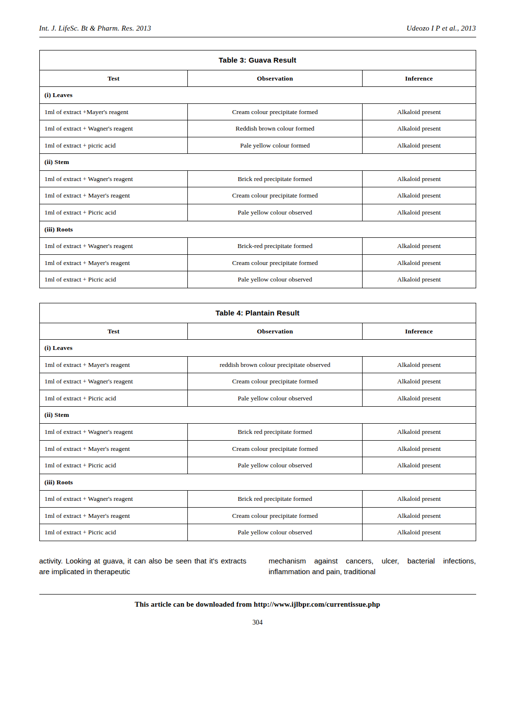Int. J. LifeSc. Bt & Pharm. Res. 2013
Udeozo I P et al., 2013
Table 3: Guava Result
| Test | Observation | Inference |
| --- | --- | --- |
| (i) Leaves |
| 1ml of extract +Mayer's reagent | Cream colour precipitate formed | Alkaloid present |
| 1ml of extract + Wagner's reagent | Reddish brown colour formed | Alkaloid present |
| 1ml of extract + picric acid | Pale yellow colour formed | Alkaloid present |
| (ii) Stem |
| 1ml of extract + Wagner's reagent | Brick red precipitate formed | Alkaloid present |
| 1ml of extract + Mayer's reagent | Cream colour precipitate formed | Alkaloid present |
| 1ml of extract + Picric acid | Pale yellow colour observed | Alkaloid present |
| (iii) Roots |
| 1ml of extract + Wagner's reagent | Brick-red precipitate formed | Alkaloid present |
| 1ml of extract + Mayer's reagent | Cream colour precipitate formed | Alkaloid present |
| 1ml of extract + Picric acid | Pale yellow colour observed | Alkaloid present |
Table 4: Plantain Result
| Test | Observation | Inference |
| --- | --- | --- |
| (i) Leaves |
| 1ml of extract + Mayer's reagent | reddish brown colour precipitate observed | Alkaloid present |
| 1ml of extract + Wagner's reagent | Cream colour precipitate formed | Alkaloid present |
| 1ml of extract + Picric acid | Pale yellow colour observed | Alkaloid present |
| (ii) Stem |
| 1ml of extract + Wagner's reagent | Brick red precipitate formed | Alkaloid present |
| 1ml of extract + Mayer's reagent | Cream colour precipitate formed | Alkaloid present |
| 1ml of extract + Picric acid | Pale yellow colour observed | Alkaloid present |
| (iii) Roots |
| 1ml of extract + Wagner's reagent | Brick red precipitate formed | Alkaloid present |
| 1ml of extract + Mayer's reagent | Cream colour precipitate formed | Alkaloid present |
| 1ml of extract + Picric acid | Pale yellow colour observed | Alkaloid present |
activity. Looking at guava, it can also be seen that it's extracts are implicated in therapeutic
mechanism against cancers, ulcer, bacterial infections, inflammation and pain, traditional
This article can be downloaded from http://www.ijlbpr.com/currentissue.php
304